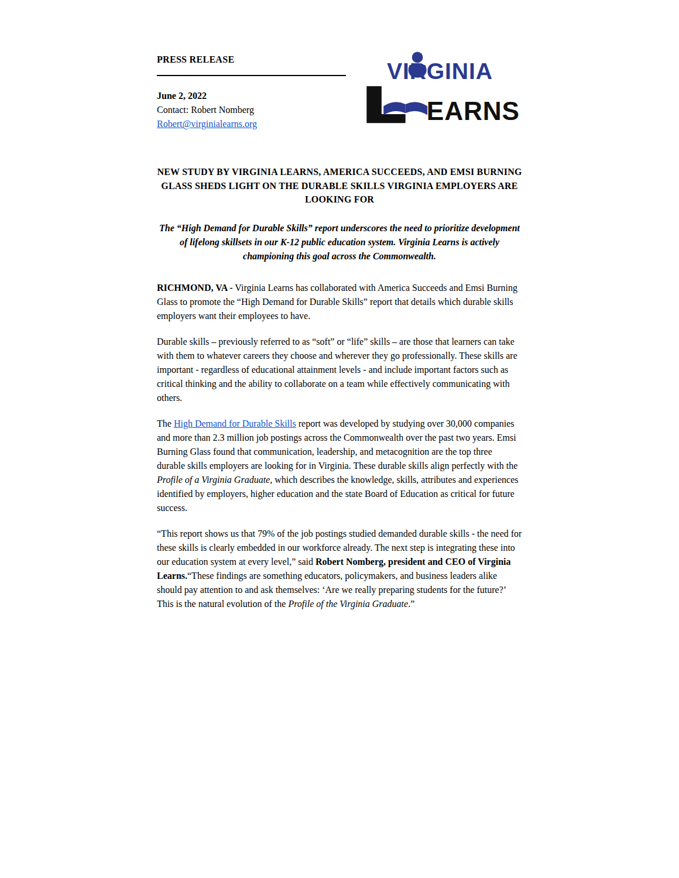PRESS RELEASE
June 2, 2022
Contact: Robert Nomberg
Robert@virginialearns.org
Virginia Learns VIRGINIA EARNS
New Study by Virginia Learns, America Succeeds, and Emsi Burning Glass Sheds Light on the Durable Skills Virginia Employers Are Looking For
The “High Demand for Durable Skills” report underscores the need to prioritize development of lifelong skillsets in our K-12 public education system. Virginia Learns is actively championing this goal across the Commonwealth.
RICHMOND, VA - Virginia Learns has collaborated with America Succeeds and Emsi Burning Glass to promote the “High Demand for Durable Skills” report that details which durable skills employers want their employees to have.
Durable skills – previously referred to as “soft” or “life” skills – are those that learners can take with them to whatever careers they choose and wherever they go professionally. These skills are important - regardless of educational attainment levels - and include important factors such as critical thinking and the ability to collaborate on a team while effectively communicating with others.
The High Demand for Durable Skills report was developed by studying over 30,000 companies and more than 2.3 million job postings across the Commonwealth over the past two years. Emsi Burning Glass found that communication, leadership, and metacognition are the top three durable skills employers are looking for in Virginia. These durable skills align perfectly with the Profile of a Virginia Graduate, which describes the knowledge, skills, attributes and experiences identified by employers, higher education and the state Board of Education as critical for future success.
“This report shows us that 79% of the job postings studied demanded durable skills - the need for these skills is clearly embedded in our workforce already. The next step is integrating these into our education system at every level,” said Robert Nomberg, president and CEO of Virginia Learns.“These findings are something educators, policymakers, and business leaders alike should pay attention to and ask themselves: ‘Are we really preparing students for the future?’ This is the natural evolution of the Profile of the Virginia Graduate.”